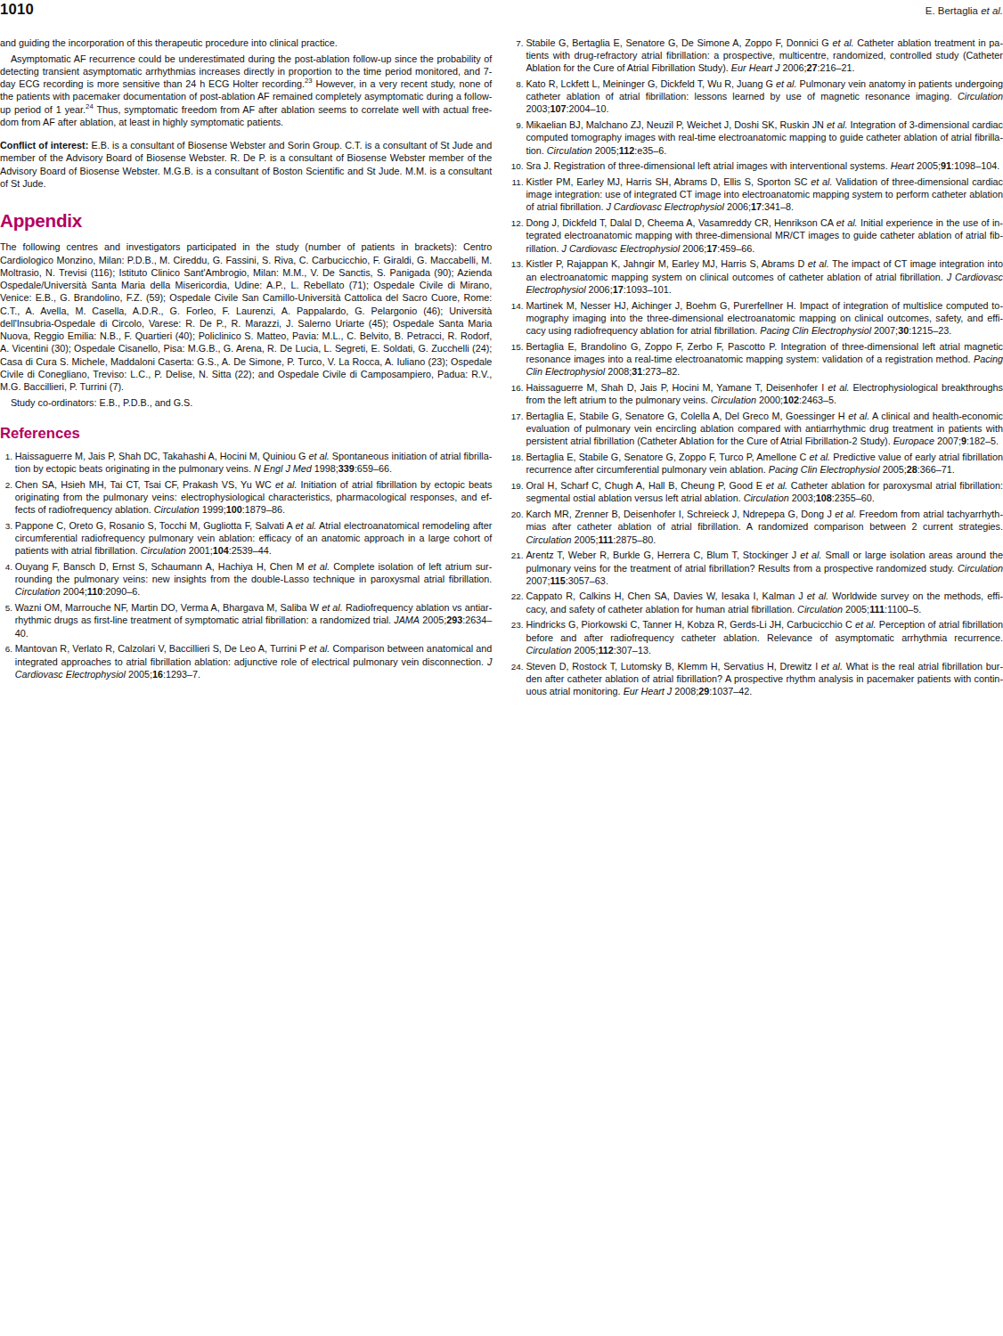1010
E. Bertaglia et al.
and guiding the incorporation of this therapeutic procedure into clinical practice.
Asymptomatic AF recurrence could be underestimated during the post-ablation follow-up since the probability of detecting transient asymptomatic arrhythmias increases directly in proportion to the time period monitored, and 7-day ECG recording is more sensitive than 24 h ECG Holter recording.23 However, in a very recent study, none of the patients with pacemaker documentation of post-ablation AF remained completely asymptomatic during a follow-up period of 1 year.24 Thus, symptomatic freedom from AF after ablation seems to correlate well with actual freedom from AF after ablation, at least in highly symptomatic patients.
Conflict of interest: E.B. is a consultant of Biosense Webster and Sorin Group. C.T. is a consultant of St Jude and member of the Advisory Board of Biosense Webster. R. De P. is a consultant of Biosense Webster member of the Advisory Board of Biosense Webster. M.G.B. is a consultant of Boston Scientific and St Jude. M.M. is a consultant of St Jude.
Appendix
The following centres and investigators participated in the study (number of patients in brackets): Centro Cardiologico Monzino, Milan: P.D.B., M. Cireddu, G. Fassini, S. Riva, C. Carbucicchio, F. Giraldi, G. Maccabelli, M. Moltrasio, N. Trevisi (116); Istituto Clinico Sant'Ambrogio, Milan: M.M., V. De Sanctis, S. Panigada (90); Azienda Ospedale/Università Santa Maria della Misericordia, Udine: A.P., L. Rebellato (71); Ospedale Civile di Mirano, Venice: E.B., G. Brandolino, F.Z. (59); Ospedale Civile San Camillo-Università Cattolica del Sacro Cuore, Rome: C.T., A. Avella, M. Casella, A.D.R., G. Forleo, F. Laurenzi, A. Pappalardo, G. Pelargonio (46); Università dell'Insubria-Ospedale di Circolo, Varese: R. De P., R. Marazzi, J. Salerno Uriarte (45); Ospedale Santa Maria Nuova, Reggio Emilia: N.B., F. Quartieri (40); Policlinico S. Matteo, Pavia: M.L., C. Belvito, B. Petracci, R. Rodorf, A. Vicentini (30); Ospedale Cisanello, Pisa: M.G.B., G. Arena, R. De Lucia, L. Segreti, E. Soldati, G. Zucchelli (24); Casa di Cura S. Michele, Maddaloni Caserta: G.S., A. De Simone, P. Turco, V. La Rocca, A. Iuliano (23); Ospedale Civile di Conegliano, Treviso: L.C., P. Delise, N. Sitta (22); and Ospedale Civile di Camposampiero, Padua: R.V., M.G. Baccillieri, P. Turrini (7).
Study co-ordinators: E.B., P.D.B., and G.S.
References
Haissaguerre M, Jais P, Shah DC, Takahashi A, Hocini M, Quiniou G et al. Spontaneous initiation of atrial fibrillation by ectopic beats originating in the pulmonary veins. N Engl J Med 1998;339:659–66.
Chen SA, Hsieh MH, Tai CT, Tsai CF, Prakash VS, Yu WC et al. Initiation of atrial fibrillation by ectopic beats originating from the pulmonary veins: electrophysiological characteristics, pharmacological responses, and effects of radiofrequency ablation. Circulation 1999;100:1879–86.
Pappone C, Oreto G, Rosanio S, Tocchi M, Gugliotta F, Salvati A et al. Atrial electroanatomical remodeling after circumferential radiofrequency pulmonary vein ablation: efficacy of an anatomic approach in a large cohort of patients with atrial fibrillation. Circulation 2001;104:2539–44.
Ouyang F, Bansch D, Ernst S, Schaumann A, Hachiya H, Chen M et al. Complete isolation of left atrium surrounding the pulmonary veins: new insights from the double-Lasso technique in paroxysmal atrial fibrillation. Circulation 2004;110:2090–6.
Wazni OM, Marrouche NF, Martin DO, Verma A, Bhargava M, Saliba W et al. Radiofrequency ablation vs antiarrhythmic drugs as first-line treatment of symptomatic atrial fibrillation: a randomized trial. JAMA 2005;293:2634–40.
Mantovan R, Verlato R, Calzolari V, Baccillieri S, De Leo A, Turrini P et al. Comparison between anatomical and integrated approaches to atrial fibrillation ablation: adjunctive role of electrical pulmonary vein disconnection. J Cardiovasc Electrophysiol 2005;16:1293–7.
Stabile G, Bertaglia E, Senatore G, De Simone A, Zoppo F, Donnici G et al. Catheter ablation treatment in patients with drug-refractory atrial fibrillation: a prospective, multicentre, randomized, controlled study (Catheter Ablation for the Cure of Atrial Fibrillation Study). Eur Heart J 2006;27:216–21.
Kato R, Lckfett L, Meininger G, Dickfeld T, Wu R, Juang G et al. Pulmonary vein anatomy in patients undergoing catheter ablation of atrial fibrillation: lessons learned by use of magnetic resonance imaging. Circulation 2003;107:2004–10.
Mikaelian BJ, Malchano ZJ, Neuzil P, Weichet J, Doshi SK, Ruskin JN et al. Integration of 3-dimensional cardiac computed tomography images with real-time electroanatomic mapping to guide catheter ablation of atrial fibrillation. Circulation 2005;112:e35–6.
Sra J. Registration of three-dimensional left atrial images with interventional systems. Heart 2005;91:1098–104.
Kistler PM, Earley MJ, Harris SH, Abrams D, Ellis S, Sporton SC et al. Validation of three-dimensional cardiac image integration: use of integrated CT image into electroanatomic mapping system to perform catheter ablation of atrial fibrillation. J Cardiovasc Electrophysiol 2006;17:341–8.
Dong J, Dickfeld T, Dalal D, Cheema A, Vasamreddy CR, Henrikson CA et al. Initial experience in the use of integrated electroanatomic mapping with three-dimensional MR/CT images to guide catheter ablation of atrial fibrillation. J Cardiovasc Electrophysiol 2006;17:459–66.
Kistler P, Rajappan K, Jahngir M, Earley MJ, Harris S, Abrams D et al. The impact of CT image integration into an electroanatomic mapping system on clinical outcomes of catheter ablation of atrial fibrillation. J Cardiovasc Electrophysiol 2006;17:1093–101.
Martinek M, Nesser HJ, Aichinger J, Boehm G, Purerfellner H. Impact of integration of multislice computed tomography imaging into the three-dimensional electroanatomic mapping on clinical outcomes, safety, and efficacy using radiofrequency ablation for atrial fibrillation. Pacing Clin Electrophysiol 2007;30:1215–23.
Bertaglia E, Brandolino G, Zoppo F, Zerbo F, Pascotto P. Integration of three-dimensional left atrial magnetic resonance images into a real-time electroanatomic mapping system: validation of a registration method. Pacing Clin Electrophysiol 2008;31:273–82.
Haissaguerre M, Shah D, Jais P, Hocini M, Yamane T, Deisenhofer I et al. Electrophysiological breakthroughs from the left atrium to the pulmonary veins. Circulation 2000;102:2463–5.
Bertaglia E, Stabile G, Senatore G, Colella A, Del Greco M, Goessinger H et al. A clinical and health-economic evaluation of pulmonary vein encircling ablation compared with antiarrhythmic drug treatment in patients with persistent atrial fibrillation (Catheter Ablation for the Cure of Atrial Fibrillation-2 Study). Europace 2007;9:182–5.
Bertaglia E, Stabile G, Senatore G, Zoppo F, Turco P, Amellone C et al. Predictive value of early atrial fibrillation recurrence after circumferential pulmonary vein ablation. Pacing Clin Electrophysiol 2005;28:366–71.
Oral H, Scharf C, Chugh A, Hall B, Cheung P, Good E et al. Catheter ablation for paroxysmal atrial fibrillation: segmental ostial ablation versus left atrial ablation. Circulation 2003;108:2355–60.
Karch MR, Zrenner B, Deisenhofer I, Schreieck J, Ndrepepa G, Dong J et al. Freedom from atrial tachyarrhythmias after catheter ablation of atrial fibrillation. A randomized comparison between 2 current strategies. Circulation 2005;111:2875–80.
Arentz T, Weber R, Burkle G, Herrera C, Blum T, Stockinger J et al. Small or large isolation areas around the pulmonary veins for the treatment of atrial fibrillation? Results from a prospective randomized study. Circulation 2007;115:3057–63.
Cappato R, Calkins H, Chen SA, Davies W, Iesaka I, Kalman J et al. Worldwide survey on the methods, efficacy, and safety of catheter ablation for human atrial fibrillation. Circulation 2005;111:1100–5.
Hindricks G, Piorkowski C, Tanner H, Kobza R, Gerds-Li JH, Carbucicchio C et al. Perception of atrial fibrillation before and after radiofrequency catheter ablation. Relevance of asymptomatic arrhythmia recurrence. Circulation 2005;112:307–13.
Steven D, Rostock T, Lutomsky B, Klemm H, Servatius H, Drewitz I et al. What is the real atrial fibrillation burden after catheter ablation of atrial fibrillation? A prospective rhythm analysis in pacemaker patients with continuous atrial monitoring. Eur Heart J 2008;29:1037–42.